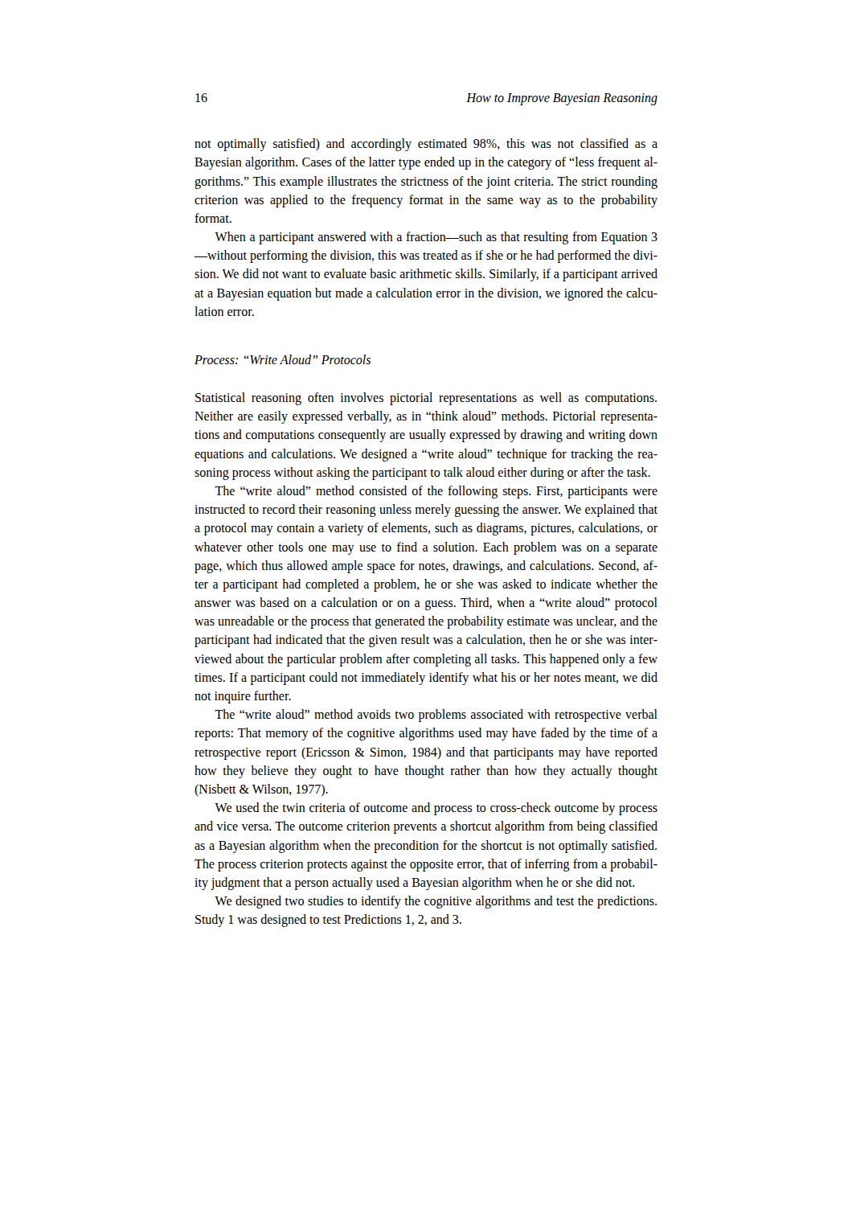16 How to Improve Bayesian Reasoning
not optimally satisfied) and accordingly estimated 98%, this was not classified as a Bayesian algorithm. Cases of the latter type ended up in the category of “less frequent algorithms.” This example illustrates the strictness of the joint criteria. The strict rounding criterion was applied to the frequency format in the same way as to the probability format.
When a participant answered with a fraction—such as that resulting from Equation 3—without performing the division, this was treated as if she or he had performed the division. We did not want to evaluate basic arithmetic skills. Similarly, if a participant arrived at a Bayesian equation but made a calculation error in the division, we ignored the calculation error.
Process: “Write Aloud” Protocols
Statistical reasoning often involves pictorial representations as well as computations. Neither are easily expressed verbally, as in “think aloud” methods. Pictorial representations and computations consequently are usually expressed by drawing and writing down equations and calculations. We designed a “write aloud” technique for tracking the reasoning process without asking the participant to talk aloud either during or after the task.
The “write aloud” method consisted of the following steps. First, participants were instructed to record their reasoning unless merely guessing the answer. We explained that a protocol may contain a variety of elements, such as diagrams, pictures, calculations, or whatever other tools one may use to find a solution. Each problem was on a separate page, which thus allowed ample space for notes, drawings, and calculations. Second, after a participant had completed a problem, he or she was asked to indicate whether the answer was based on a calculation or on a guess. Third, when a “write aloud” protocol was unreadable or the process that generated the probability estimate was unclear, and the participant had indicated that the given result was a calculation, then he or she was interviewed about the particular problem after completing all tasks. This happened only a few times. If a participant could not immediately identify what his or her notes meant, we did not inquire further.
The “write aloud” method avoids two problems associated with retrospective verbal reports: That memory of the cognitive algorithms used may have faded by the time of a retrospective report (Ericsson & Simon, 1984) and that participants may have reported how they believe they ought to have thought rather than how they actually thought (Nisbett & Wilson, 1977).
We used the twin criteria of outcome and process to cross-check outcome by process and vice versa. The outcome criterion prevents a shortcut algorithm from being classified as a Bayesian algorithm when the precondition for the shortcut is not optimally satisfied. The process criterion protects against the opposite error, that of inferring from a probability judgment that a person actually used a Bayesian algorithm when he or she did not.
We designed two studies to identify the cognitive algorithms and test the predictions. Study 1 was designed to test Predictions 1, 2, and 3.